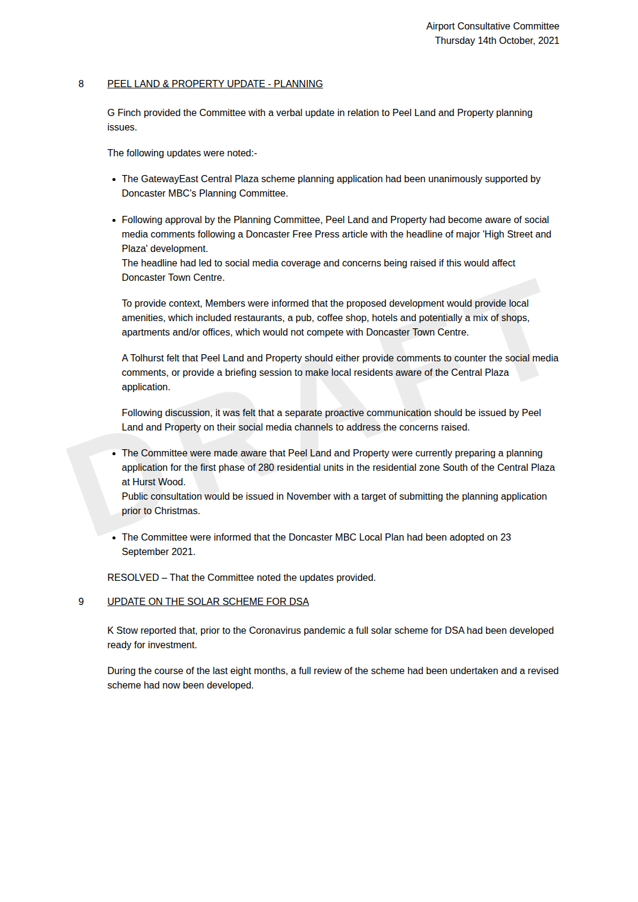DRAFT
Airport Consultative Committee
Thursday 14th October, 2021
8
PEEL LAND & PROPERTY UPDATE - PLANNING
G Finch provided the Committee with a verbal update in relation to Peel Land and Property planning issues.
The following updates were noted:-
The GatewayEast Central Plaza scheme planning application had been unanimously supported by Doncaster MBC's Planning Committee.
Following approval by the Planning Committee, Peel Land and Property had become aware of social media comments following a Doncaster Free Press article with the headline of major 'High Street and Plaza' development.
The headline had led to social media coverage and concerns being raised if this would affect Doncaster Town Centre.
To provide context, Members were informed that the proposed development would provide local amenities, which included restaurants, a pub, coffee shop, hotels and potentially a mix of shops, apartments and/or offices, which would not compete with Doncaster Town Centre.
A Tolhurst felt that Peel Land and Property should either provide comments to counter the social media comments, or provide a briefing session to make local residents aware of the Central Plaza application.
Following discussion, it was felt that a separate proactive communication should be issued by Peel Land and Property on their social media channels to address the concerns raised.
The Committee were made aware that Peel Land and Property were currently preparing a planning application for the first phase of 280 residential units in the residential zone South of the Central Plaza at Hurst Wood.
Public consultation would be issued in November with a target of submitting the planning application prior to Christmas.
The Committee were informed that the Doncaster MBC Local Plan had been adopted on 23 September 2021.
RESOLVED – That the Committee noted the updates provided.
9
UPDATE ON THE SOLAR SCHEME FOR DSA
K Stow reported that, prior to the Coronavirus pandemic a full solar scheme for DSA had been developed ready for investment.
During the course of the last eight months, a full review of the scheme had been undertaken and a revised scheme had now been developed.